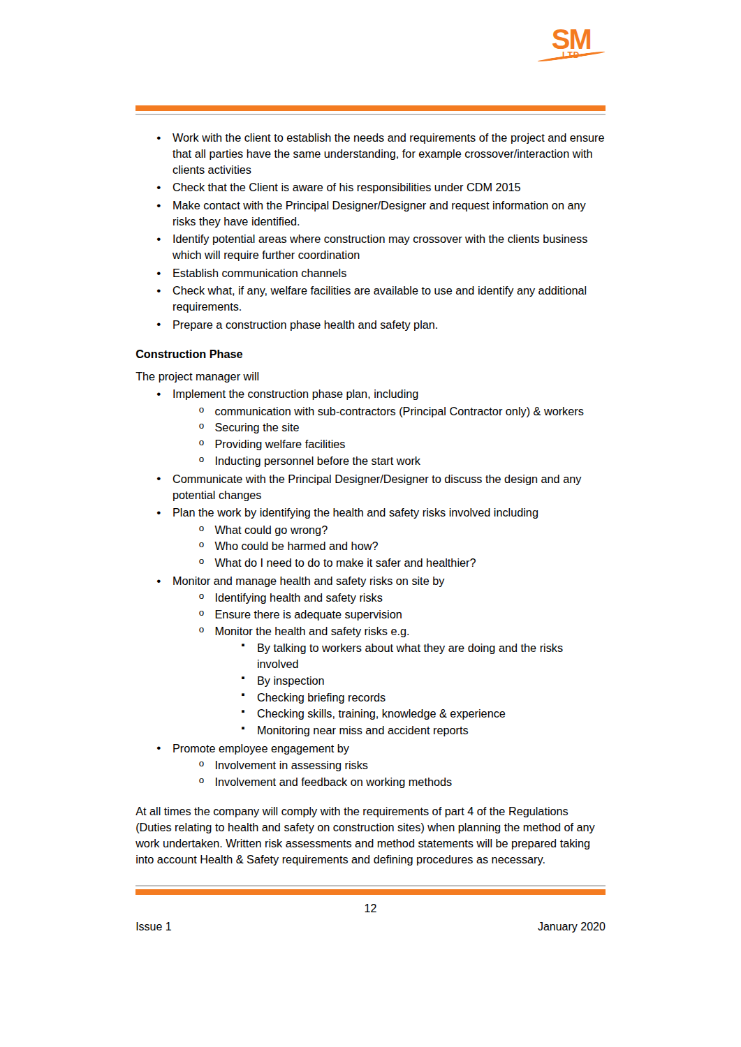SM
LTD
Work with the client to establish the needs and requirements of the project and ensure that all parties have the same understanding, for example crossover/interaction with clients activities
Check that the Client is aware of his responsibilities under CDM 2015
Make contact with the Principal Designer/Designer and request information on any risks they have identified.
Identify potential areas where construction may crossover with the clients business which will require further coordination
Establish communication channels
Check what, if any, welfare facilities are available to use and identify any additional requirements.
Prepare a construction phase health and safety plan.
Construction Phase
The project manager will
Implement the construction phase plan, including
communication with sub-contractors (Principal Contractor only) & workers
Securing the site
Providing welfare facilities
Inducting personnel before the start work
Communicate with the Principal Designer/Designer to discuss the design and any potential changes
Plan the work by identifying the health and safety risks involved including
What could go wrong?
Who could be harmed and how?
What do I need to do to make it safer and healthier?
Monitor and manage health and safety risks on site by
Identifying health and safety risks
Ensure there is adequate supervision
Monitor the health and safety risks e.g.
By talking to workers about what they are doing and the risks involved
By inspection
Checking briefing records
Checking skills, training, knowledge & experience
Monitoring near miss and accident reports
Promote employee engagement by
Involvement in assessing risks
Involvement and feedback on working methods
At all times the company will comply with the requirements of part 4 of the Regulations (Duties relating to health and safety on construction sites) when planning the method of any work undertaken. Written risk assessments and method statements will be prepared taking into account Health & Safety requirements and defining procedures as necessary.
12
Issue 1 January 2020